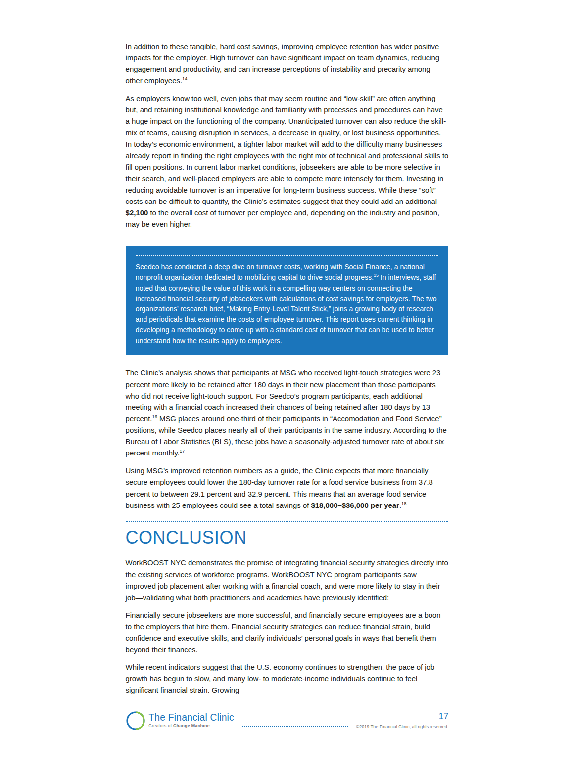In addition to these tangible, hard cost savings, improving employee retention has wider positive impacts for the employer. High turnover can have significant impact on team dynamics, reducing engagement and productivity, and can increase perceptions of instability and precarity among other employees.14
As employers know too well, even jobs that may seem routine and “low-skill” are often anything but, and retaining institutional knowledge and familiarity with processes and procedures can have a huge impact on the functioning of the company. Unanticipated turnover can also reduce the skill-mix of teams, causing disruption in services, a decrease in quality, or lost business opportunities. In today’s economic environment, a tighter labor market will add to the difficulty many businesses already report in finding the right employees with the right mix of technical and professional skills to fill open positions. In current labor market conditions, jobseekers are able to be more selective in their search, and well-placed employers are able to compete more intensely for them. Investing in reducing avoidable turnover is an imperative for long-term business success. While these “soft” costs can be difficult to quantify, the Clinic’s estimates suggest that they could add an additional $2,100 to the overall cost of turnover per employee and, depending on the industry and position, may be even higher.
Seedco has conducted a deep dive on turnover costs, working with Social Finance, a national nonprofit organization dedicated to mobilizing capital to drive social progress.15 In interviews, staff noted that conveying the value of this work in a compelling way centers on connecting the increased financial security of jobseekers with calculations of cost savings for employers. The two organizations’ research brief, “Making Entry-Level Talent Stick,” joins a growing body of research and periodicals that examine the costs of employee turnover. This report uses current thinking in developing a methodology to come up with a standard cost of turnover that can be used to better understand how the results apply to employers.
The Clinic’s analysis shows that participants at MSG who received light-touch strategies were 23 percent more likely to be retained after 180 days in their new placement than those participants who did not receive light-touch support. For Seedco’s program participants, each additional meeting with a financial coach increased their chances of being retained after 180 days by 13 percent.16 MSG places around one-third of their participants in “Accomodation and Food Service” positions, while Seedco places nearly all of their participants in the same industry. According to the Bureau of Labor Statistics (BLS), these jobs have a seasonally-adjusted turnover rate of about six percent monthly.17
Using MSG’s improved retention numbers as a guide, the Clinic expects that more financially secure employees could lower the 180-day turnover rate for a food service business from 37.8 percent to between 29.1 percent and 32.9 percent. This means that an average food service business with 25 employees could see a total savings of $18,000–$36,000 per year.18
CONCLUSION
WorkBOOST NYC demonstrates the promise of integrating financial security strategies directly into the existing services of workforce programs. WorkBOOST NYC program participants saw improved job placement after working with a financial coach, and were more likely to stay in their job—validating what both practitioners and academics have previously identified:
Financially secure jobseekers are more successful, and financially secure employees are a boon to the employers that hire them. Financial security strategies can reduce financial strain, build confidence and executive skills, and clarify individuals’ personal goals in ways that benefit them beyond their finances.
While recent indicators suggest that the U.S. economy continues to strengthen, the pace of job growth has begun to slow, and many low- to moderate-income individuals continue to feel significant financial strain. Growing
The Financial Clinic
Creators of Change Machine
17
©2019 The Financial Clinic, all rights reserved.